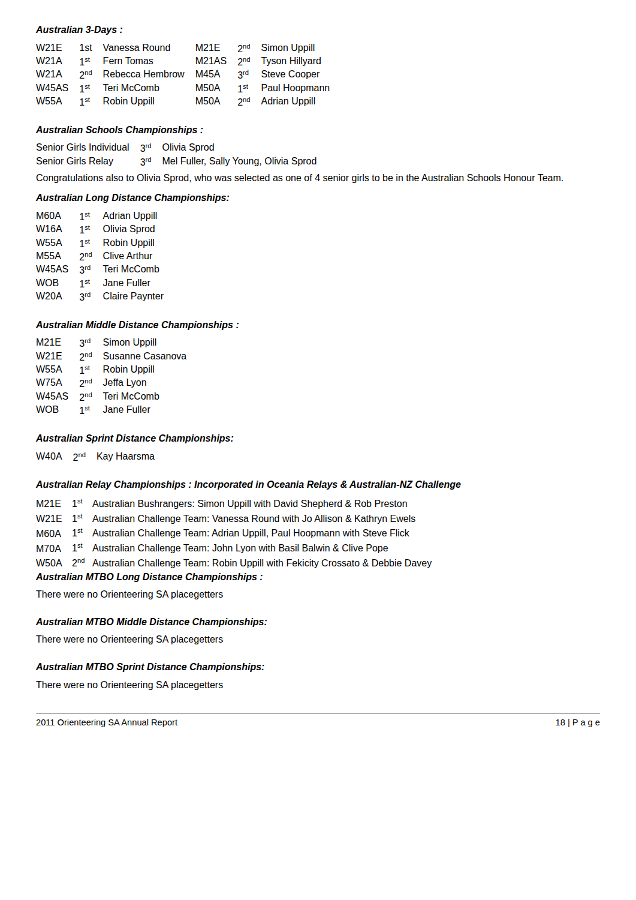Australian 3-Days :
| W21E | 1st | Vanessa Round | M21E | 2 nd | Simon Uppill |
| W21A | 1 st | Fern Tomas | M21AS | 2 nd | Tyson Hillyard |
| W21A | 2 nd | Rebecca Hembrow | M45A | 3 rd | Steve Cooper |
| W45AS | 1 st | Teri McComb | M50A | 1 st | Paul Hoopmann |
| W55A | 1 st | Robin Uppill | M50A | 2 nd | Adrian Uppill |
Australian Schools Championships :
| Senior Girls Individual | 3 rd | Olivia Sprod |
| Senior Girls Relay | 3 rd | Mel Fuller, Sally Young, Olivia Sprod |
Congratulations also to Olivia Sprod, who was selected as one of 4 senior girls to be in the Australian Schools Honour Team.
Australian Long Distance Championships:
| M60A | 1 st | Adrian Uppill |
| W16A | 1 st | Olivia Sprod |
| W55A | 1 st | Robin Uppill |
| M55A | 2 nd | Clive Arthur |
| W45AS | 3 rd | Teri McComb |
| WOB | 1 st | Jane Fuller |
| W20A | 3 rd | Claire Paynter |
Australian Middle Distance Championships :
| M21E | 3 rd | Simon Uppill |
| W21E | 2 nd | Susanne Casanova |
| W55A | 1 st | Robin Uppill |
| W75A | 2 nd | Jeffa Lyon |
| W45AS | 2 nd | Teri McComb |
| WOB | 1 st | Jane Fuller |
Australian Sprint Distance Championships:
| W40A | 2 nd | Kay Haarsma |
Australian Relay Championships : Incorporated in Oceania Relays & Australian-NZ Challenge
M21E 1st Australian Bushrangers: Simon Uppill with David Shepherd & Rob Preston
W21E 1st Australian Challenge Team: Vanessa Round with Jo Allison & Kathryn Ewels
M60A 1st Australian Challenge Team: Adrian Uppill, Paul Hoopmann with Steve Flick
M70A 1st Australian Challenge Team: John Lyon with Basil Balwin & Clive Pope
W50A 2nd Australian Challenge Team: Robin Uppill with Fekicity Crossato & Debbie Davey
Australian MTBO Long Distance Championships :
There were no Orienteering SA placegetters
Australian MTBO Middle Distance Championships:
There were no Orienteering SA placegetters
Australian MTBO Sprint Distance Championships:
There were no Orienteering SA placegetters
2011 Orienteering SA Annual Report 18 | P a g e